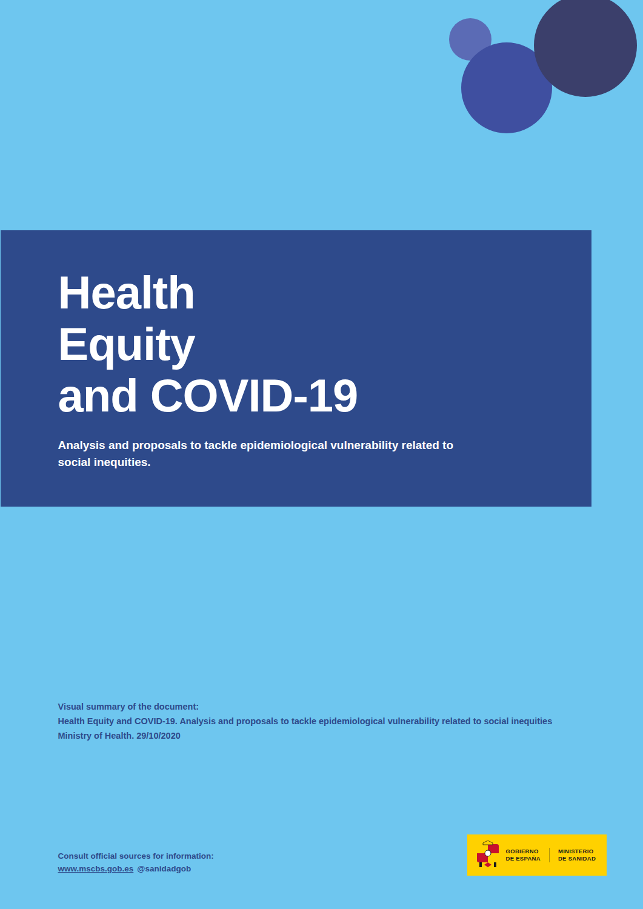Health Equity and COVID-19
Analysis and proposals to tackle epidemiological vulnerability related to social inequities.
Visual summary of the document:
Health Equity and COVID-19. Analysis and proposals to tackle epidemiological vulnerability related to social inequities
Ministry of Health. 29/10/2020
Consult official sources for information:
www.mscbs.gob.es@sanidadgob
Gobierno de España
Ministerio de Sanidad